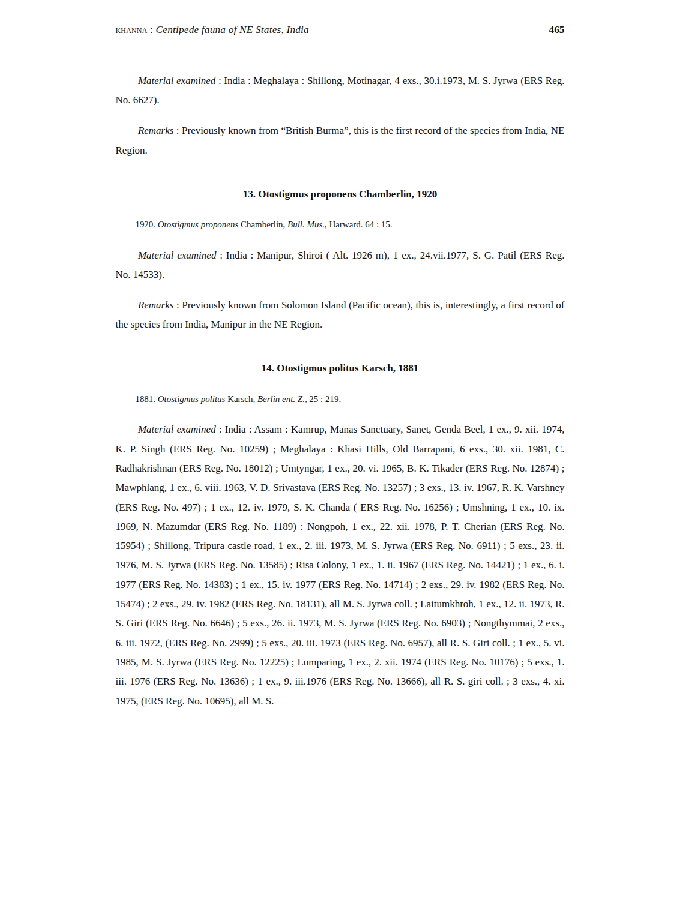Khanna : Centipede fauna of NE States, India
465
Material examined : India : Meghalaya : Shillong, Motinagar, 4 exs., 30.i.1973, M. S. Jyrwa (ERS Reg. No. 6627).
Remarks : Previously known from “British Burma”, this is the first record of the species from India, NE Region.
13. Otostigmus proponens Chamberlin, 1920
1920. Otostigmus proponens Chamberlin, Bull. Mus., Harward. 64 : 15.
Material examined : India : Manipur, Shiroi ( Alt. 1926 m), 1 ex., 24.vii.1977, S. G. Patil (ERS Reg. No. 14533).
Remarks : Previously known from Solomon Island (Pacific ocean), this is, interestingly, a first record of the species from India, Manipur in the NE Region.
14. Otostigmus politus Karsch, 1881
1881. Otostigmus politus Karsch, Berlin ent. Z., 25 : 219.
Material examined : India : Assam : Kamrup, Manas Sanctuary, Sanet, Genda Beel, 1 ex., 9. xii. 1974, K. P. Singh (ERS Reg. No. 10259) ; Meghalaya : Khasi Hills, Old Barrapani, 6 exs., 30. xii. 1981, C. Radhakrishnan (ERS Reg. No. 18012) ; Umtyngar, 1 ex., 20. vi. 1965, B. K. Tikader (ERS Reg. No. 12874) ; Mawphlang, 1 ex., 6. viii. 1963, V. D. Srivastava (ERS Reg. No. 13257) ; 3 exs., 13. iv. 1967, R. K. Varshney (ERS Reg. No. 497) ; 1 ex., 12. iv. 1979, S. K. Chanda ( ERS Reg. No. 16256) ; Umshning, 1 ex., 10. ix. 1969, N. Mazumdar (ERS Reg. No. 1189) : Nongpoh, 1 ex., 22. xii. 1978, P. T. Cherian (ERS Reg. No. 15954) ; Shillong, Tripura castle road, 1 ex., 2. iii. 1973, M. S. Jyrwa (ERS Reg. No. 6911) ; 5 exs., 23. ii. 1976, M. S. Jyrwa (ERS Reg. No. 13585) ; Risa Colony, 1 ex., 1. ii. 1967 (ERS Reg. No. 14421) ; 1 ex., 6. i. 1977 (ERS Reg. No. 14383) ; 1 ex., 15. iv. 1977 (ERS Reg. No. 14714) ; 2 exs., 29. iv. 1982 (ERS Reg. No. 15474) ; 2 exs., 29. iv. 1982 (ERS Reg. No. 18131), all M. S. Jyrwa coll. ; Laitumkhroh, 1 ex., 12. ii. 1973, R. S. Giri (ERS Reg. No. 6646) ; 5 exs., 26. ii. 1973, M. S. Jyrwa (ERS Reg. No. 6903) ; Nongthymmai, 2 exs., 6. iii. 1972, (ERS Reg. No. 2999) ; 5 exs., 20. iii. 1973 (ERS Reg. No. 6957), all R. S. Giri coll. ; 1 ex., 5. vi. 1985, M. S. Jyrwa (ERS Reg. No. 12225) ; Lumparing, 1 ex., 2. xii. 1974 (ERS Reg. No. 10176) ; 5 exs., 1. iii. 1976 (ERS Reg. No. 13636) ; 1 ex., 9. iii.1976 (ERS Reg. No. 13666), all R. S. giri coll. ; 3 exs., 4. xi. 1975, (ERS Reg. No. 10695), all M. S.